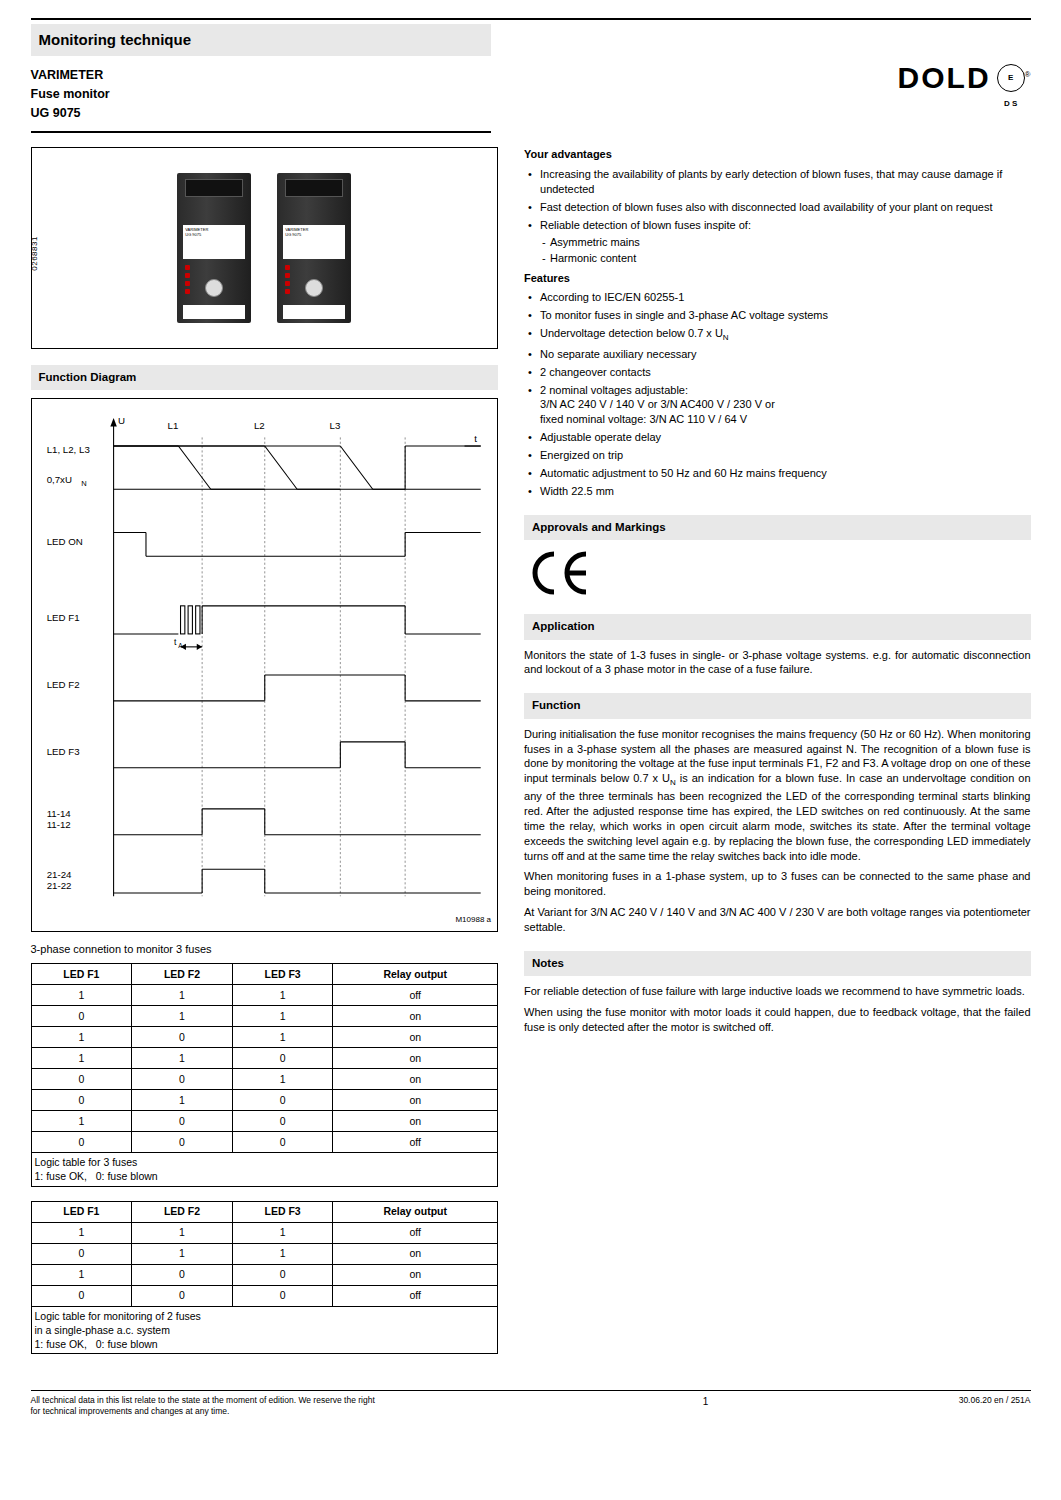Monitoring technique
DOLD E
D S®
VARIMETER
Fuse monitor
UG 9075
0268831
VARIMETER
UG 9075
VARIMETER
UG 9075
Function Diagram
U L1 L2 L3 L1, L2, L3 0,7xU N t LED ON LED F1 t A LED F2 LED F3 11-14 11-12 21-24 21-22
M10988 a
3-phase connetion to monitor 3 fuses
| LED F1 | LED F2 | LED F3 | Relay output |
| --- | --- | --- | --- |
| 1 | 1 | 1 | off |
| 0 | 1 | 1 | on |
| 1 | 0 | 1 | on |
| 1 | 1 | 0 | on |
| 0 | 0 | 1 | on |
| 0 | 1 | 0 | on |
| 1 | 0 | 0 | on |
| 0 | 0 | 0 | off |
| Logic table for 3 fuses 1: fuse OK, 0: fuse blown |
| LED F1 | LED F2 | LED F3 | Relay output |
| --- | --- | --- | --- |
| 1 | 1 | 1 | off |
| 0 | 1 | 1 | on |
| 1 | 0 | 0 | on |
| 0 | 0 | 0 | off |
| Logic table for monitoring of 2 fuses in a single-phase a.c. system 1: fuse OK, 0: fuse blown |
Your advantages
Increasing the availability of plants by early detection of blown fuses, that may cause damage if undetected
Fast detection of blown fuses also with disconnected load availability of your plant on request
Reliable detection of blown fuses inspite of:
Asymmetric mains
Harmonic content
Features
According to IEC/EN 60255-1
To monitor fuses in single and 3-phase AC voltage systems
Undervoltage detection below 0.7 x UN
No separate auxiliary necessary
2 changeover contacts
2 nominal voltages adjustable:
3/N AC 240 V / 140 V or 3/N AC400 V / 230 V or
fixed nominal voltage: 3/N AC 110 V / 64 V
Adjustable operate delay
Energized on trip
Automatic adjustment to 50 Hz and 60 Hz mains frequency
Width 22.5 mm
Approvals and Markings
Application
Monitors the state of 1-3 fuses in single- or 3-phase voltage systems. e.g. for automatic disconnection and lockout of a 3 phase motor in the case of a fuse failure.
Function
During initialisation the fuse monitor recognises the mains frequency (50 Hz or 60 Hz). When monitoring fuses in a 3-phase system all the phases are measured against N. The recognition of a blown fuse is done by monitoring the voltage at the fuse input terminals F1, F2 and F3. A voltage drop on one of these input terminals below 0.7 x UN is an indication for a blown fuse. In case an undervoltage condition on any of the three terminals has been recognized the LED of the corresponding terminal starts blinking red. After the adjusted response time has expired, the LED switches on red continuously. At the same time the relay, which works in open circuit alarm mode, switches its state. After the terminal voltage exceeds the switching level again e.g. by replacing the blown fuse, the corresponding LED immediately turns off and at the same time the relay switches back into idle mode.
When monitoring fuses in a 1-phase system, up to 3 fuses can be connected to the same phase and being monitored.
At Variant for 3/N AC 240 V / 140 V and 3/N AC 400 V / 230 V are both voltage ranges via potentiometer settable.
Notes
For reliable detection of fuse failure with large inductive loads we recommend to have symmetric loads.
When using the fuse monitor with motor loads it could happen, due to feedback voltage, that the failed fuse is only detected after the motor is switched off.
All technical data in this list relate to the state at the moment of edition. We reserve the right
for technical improvements and changes at any time.
1
30.06.20 en / 251A